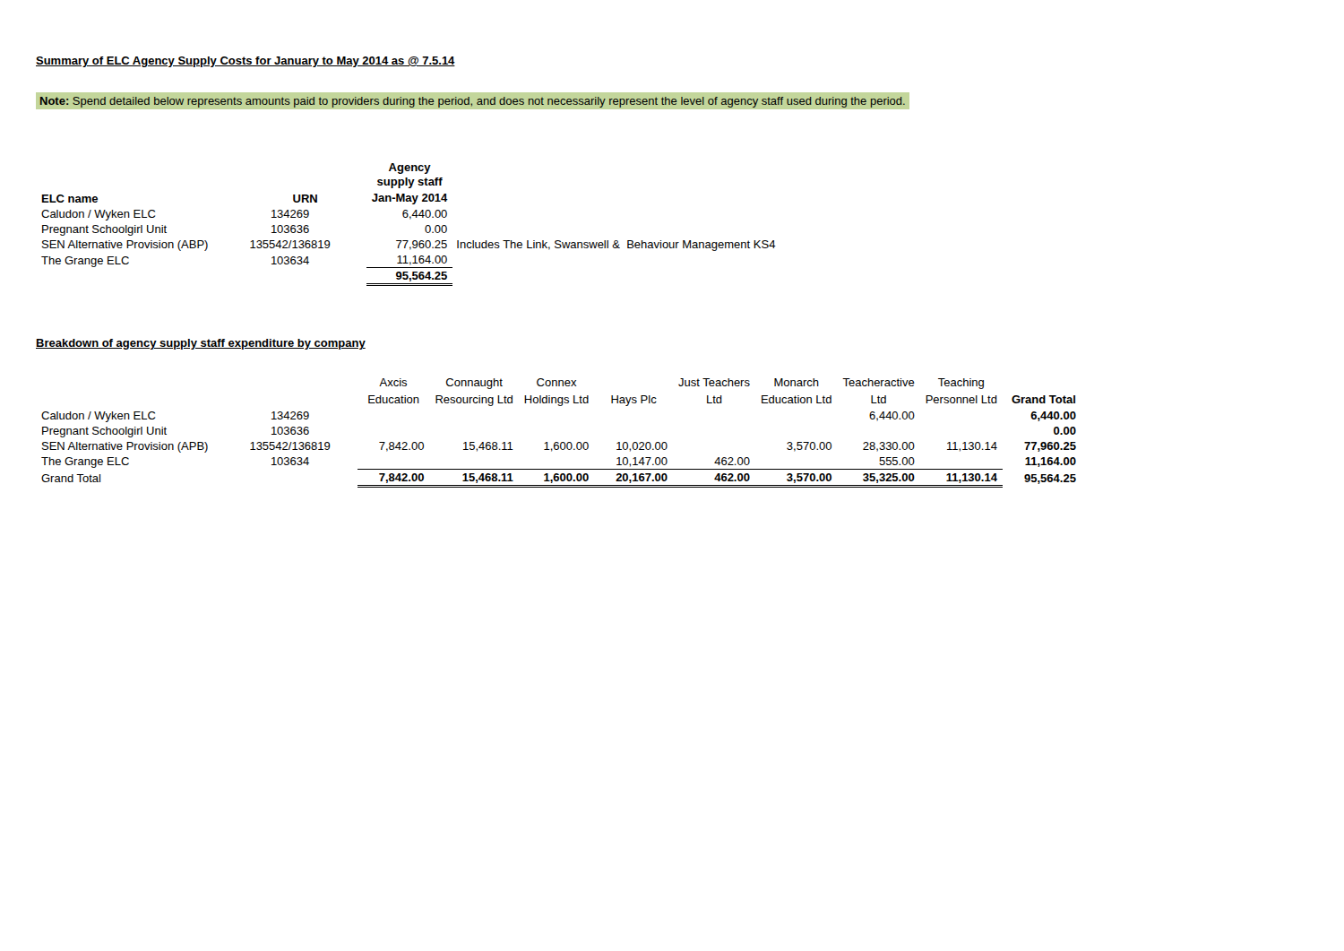Summary of ELC Agency Supply Costs for January to May 2014 as @ 7.5.14
Note: Spend detailed below represents amounts paid to providers during the period, and does not necessarily represent the level of agency staff used during the period.
| | | Agency supply staff | |
| --- | --- | --- | --- |
| ELC name | URN | Jan-May 2014 | |
| Caludon / Wyken ELC | 134269 | 6,440.00 | |
| Pregnant Schoolgirl Unit | 103636 | 0.00 | |
| SEN Alternative Provision (ABP) | 135542/136819 | 77,960.25 | Includes The Link, Swanswell & Behaviour Management KS4 |
| The Grange ELC | 103634 | 11,164.00 | |
| | | 95,564.25 | |
Breakdown of agency supply staff expenditure by company
| | | Axcis | Connaught | Connex | | Just Teachers | Monarch | Teacheractive | Teaching | |
| --- | --- | --- | --- | --- | --- | --- | --- | --- | --- | --- |
| | | Education | Resourcing Ltd | Holdings Ltd | Hays Plc | Ltd | Education Ltd | Ltd | Personnel Ltd | Grand Total |
| Caludon / Wyken ELC | 134269 | | | | | | | 6,440.00 | | 6,440.00 |
| Pregnant Schoolgirl Unit | 103636 | | | | | | | | | 0.00 |
| SEN Alternative Provision (APB) | 135542/136819 | 7,842.00 | 15,468.11 | 1,600.00 | 10,020.00 | | 3,570.00 | 28,330.00 | 11,130.14 | 77,960.25 |
| The Grange ELC | 103634 | | | | 10,147.00 | 462.00 | | 555.00 | | 11,164.00 |
| Grand Total | | 7,842.00 | 15,468.11 | 1,600.00 | 20,167.00 | 462.00 | 3,570.00 | 35,325.00 | 11,130.14 | 95,564.25 |